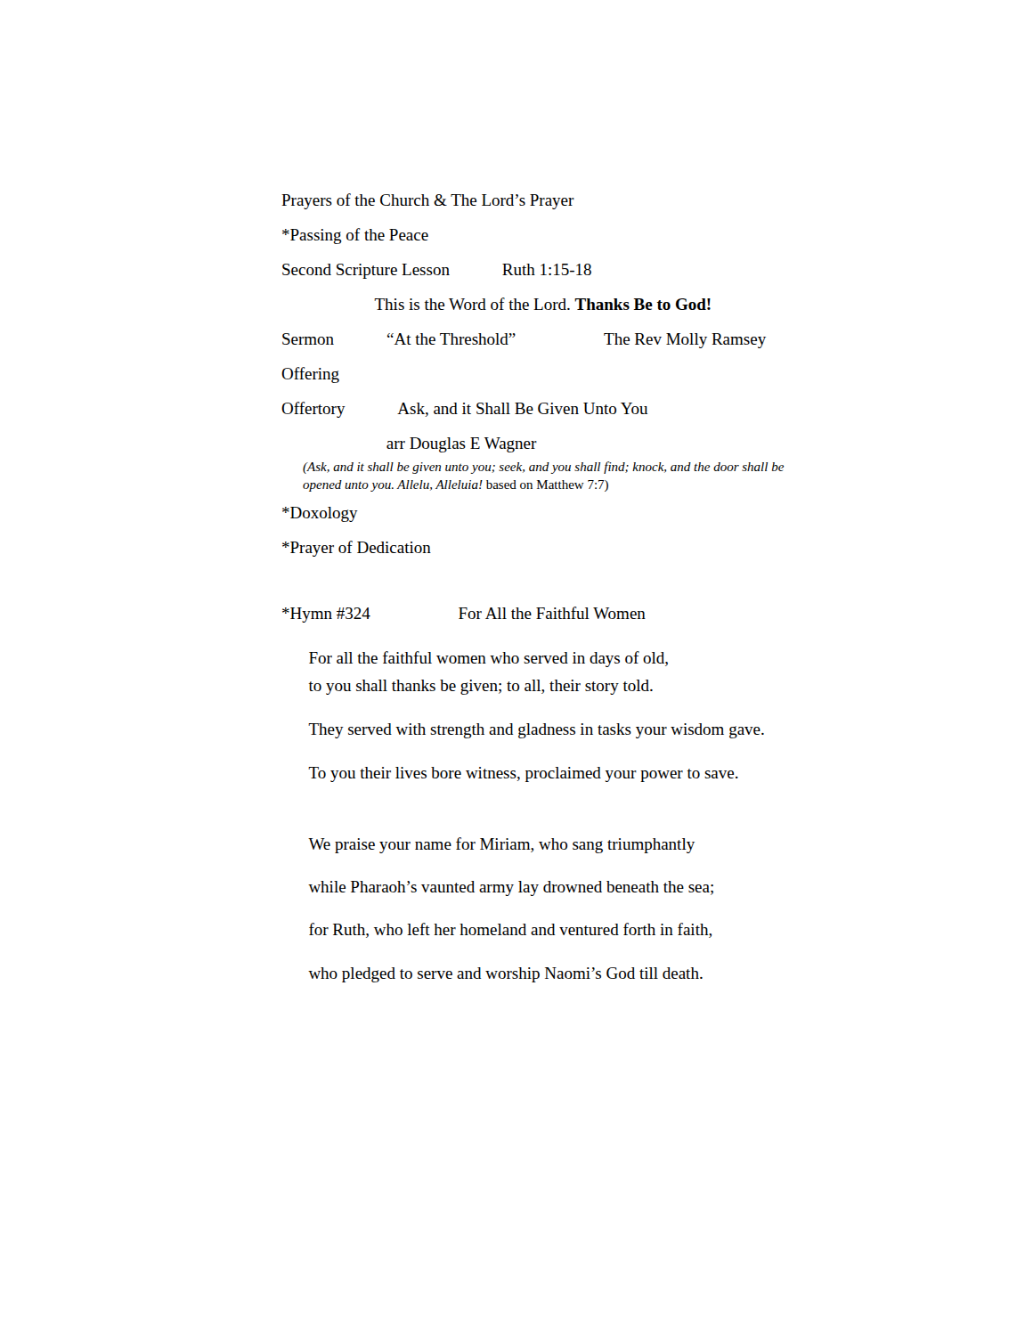Prayers of the Church & The Lord’s Prayer
*Passing of the Peace
Second Scripture Lesson Ruth 1:15-18
This is the Word of the Lord. Thanks Be to God!
Sermon “At the Threshold” The Rev Molly Ramsey
Offering
Offertory Ask, and it Shall Be Given Unto You
arr Douglas E Wagner
(Ask, and it shall be given unto you; seek, and you shall find; knock, and the door shall be opened unto you. Allelu, Alleluia! based on Matthew 7:7)
*Doxology
*Prayer of Dedication
*Hymn #324 For All the Faithful Women
For all the faithful women who served in days of old,
to you shall thanks be given; to all, their story told.
They served with strength and gladness in tasks your wisdom gave.
To you their lives bore witness, proclaimed your power to save.
We praise your name for Miriam, who sang triumphantly
while Pharaoh’s vaunted army lay drowned beneath the sea;
for Ruth, who left her homeland and ventured forth in faith,
who pledged to serve and worship Naomi’s God till death.